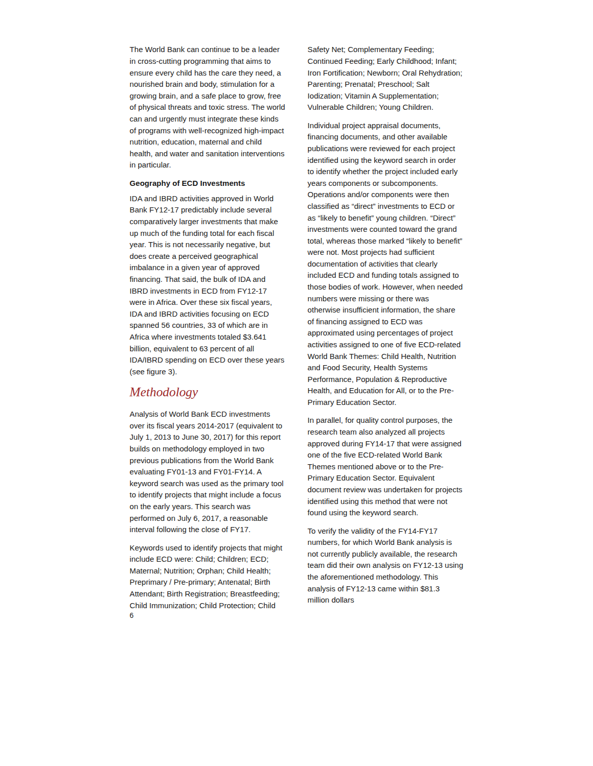The World Bank can continue to be a leader in cross-cutting programming that aims to ensure every child has the care they need, a nourished brain and body, stimulation for a growing brain, and a safe place to grow, free of physical threats and toxic stress. The world can and urgently must integrate these kinds of programs with well-recognized high-impact nutrition, education, maternal and child health, and water and sanitation interventions in particular.
Geography of ECD Investments
IDA and IBRD activities approved in World Bank FY12-17 predictably include several comparatively larger investments that make up much of the funding total for each fiscal year. This is not necessarily negative, but does create a perceived geographical imbalance in a given year of approved financing. That said, the bulk of IDA and IBRD investments in ECD from FY12-17 were in Africa. Over these six fiscal years, IDA and IBRD activities focusing on ECD spanned 56 countries, 33 of which are in Africa where investments totaled $3.641 billion, equivalent to 63 percent of all IDA/IBRD spending on ECD over these years (see figure 3).
Methodology
Analysis of World Bank ECD investments over its fiscal years 2014-2017 (equivalent to July 1, 2013 to June 30, 2017) for this report builds on methodology employed in two previous publications from the World Bank evaluating FY01-13 and FY01-FY14. A keyword search was used as the primary tool to identify projects that might include a focus on the early years. This search was performed on July 6, 2017, a reasonable interval following the close of FY17.
Keywords used to identify projects that might include ECD were: Child; Children; ECD; Maternal; Nutrition; Orphan; Child Health; Preprimary / Pre-primary; Antenatal; Birth Attendant; Birth Registration; Breastfeeding; Child Immunization; Child Protection; Child Safety Net; Complementary Feeding; Continued Feeding; Early Childhood; Infant; Iron Fortification; Newborn; Oral Rehydration; Parenting; Prenatal; Preschool; Salt Iodization; Vitamin A Supplementation; Vulnerable Children; Young Children.
Individual project appraisal documents, financing documents, and other available publications were reviewed for each project identified using the keyword search in order to identify whether the project included early years components or subcomponents. Operations and/or components were then classified as “direct” investments to ECD or as “likely to benefit” young children. “Direct” investments were counted toward the grand total, whereas those marked “likely to benefit” were not. Most projects had sufficient documentation of activities that clearly included ECD and funding totals assigned to those bodies of work. However, when needed numbers were missing or there was otherwise insufficient information, the share of financing assigned to ECD was approximated using percentages of project activities assigned to one of five ECD-related World Bank Themes: Child Health, Nutrition and Food Security, Health Systems Performance, Population & Reproductive Health, and Education for All, or to the Pre-Primary Education Sector.
In parallel, for quality control purposes, the research team also analyzed all projects approved during FY14-17 that were assigned one of the five ECD-related World Bank Themes mentioned above or to the Pre-Primary Education Sector. Equivalent document review was undertaken for projects identified using this method that were not found using the keyword search.
To verify the validity of the FY14-FY17 numbers, for which World Bank analysis is not currently publicly available, the research team did their own analysis on FY12-13 using the aforementioned methodology. This analysis of FY12-13 came within $81.3 million dollars
6